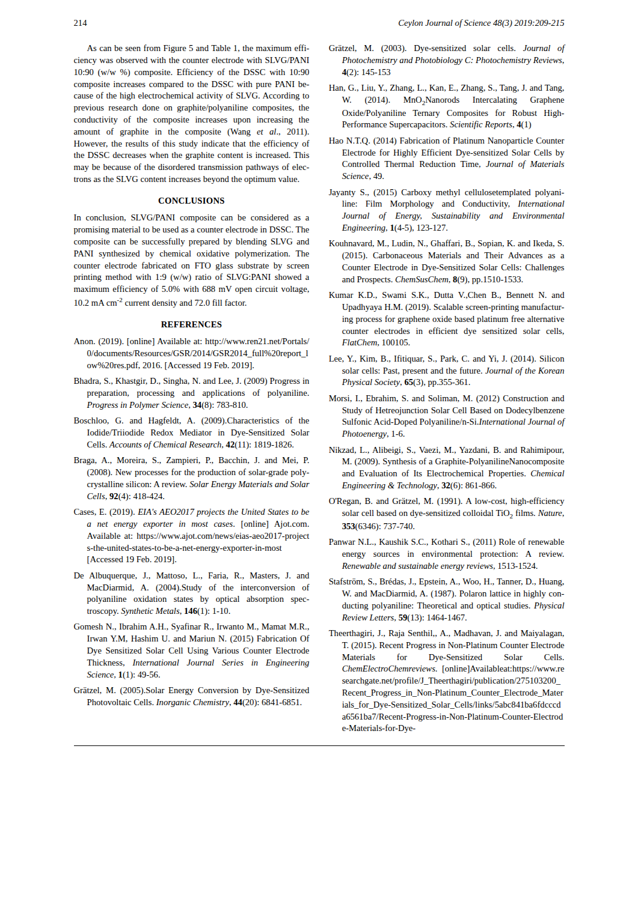214 Ceylon Journal of Science 48(3) 2019:209-215
As can be seen from Figure 5 and Table 1, the maximum efficiency was observed with the counter electrode with SLVG/PANI 10:90 (w/w %) composite. Efficiency of the DSSC with 10:90 composite increases compared to the DSSC with pure PANI because of the high electrochemical activity of SLVG. According to previous research done on graphite/polyaniline composites, the conductivity of the composite increases upon increasing the amount of graphite in the composite (Wang et al., 2011). However, the results of this study indicate that the efficiency of the DSSC decreases when the graphite content is increased. This may be because of the disordered transmission pathways of electrons as the SLVG content increases beyond the optimum value.
Conclusions
In conclusion, SLVG/PANI composite can be considered as a promising material to be used as a counter electrode in DSSC. The composite can be successfully prepared by blending SLVG and PANI synthesized by chemical oxidative polymerization. The counter electrode fabricated on FTO glass substrate by screen printing method with 1:9 (w/w) ratio of SLVG:PANI showed a maximum efficiency of 5.0% with 688 mV open circuit voltage, 10.2 mA cm-2 current density and 72.0 fill factor.
References
Anon. (2019). [online] Available at: http://www.ren21.net/Portals/0/documents/Resources/GSR/2014/GSR2014_full%20report_low%20res.pdf, 2016. [Accessed 19 Feb. 2019].
Bhadra, S., Khastgir, D., Singha, N. and Lee, J. (2009) Progress in preparation, processing and applications of polyaniline. Progress in Polymer Science, 34(8): 783-810.
Boschloo, G. and Hagfeldt, A. (2009).Characteristics of the Iodide/Triiodide Redox Mediator in Dye-Sensitized Solar Cells. Accounts of Chemical Research, 42(11): 1819-1826.
Braga, A., Moreira, S., Zampieri, P., Bacchin, J. and Mei, P. (2008). New processes for the production of solar-grade polycrystalline silicon: A review. Solar Energy Materials and Solar Cells, 92(4): 418-424.
Cases, E. (2019). EIA's AEO2017 projects the United States to be a net energy exporter in most cases. [online] Ajot.com. Available at: https://www.ajot.com/news/eias-aeo2017-projects-the-united-states-to-be-a-net-energy-exporter-in-most [Accessed 19 Feb. 2019].
De Albuquerque, J., Mattoso, L., Faria, R., Masters, J. and MacDiarmid, A. (2004).Study of the interconversion of polyaniline oxidation states by optical absorption spectroscopy. Synthetic Metals, 146(1): 1-10.
Gomesh N., Ibrahim A.H., Syafinar R., Irwanto M., Mamat M.R., Irwan Y.M, Hashim U. and Mariun N. (2015) Fabrication Of Dye Sensitized Solar Cell Using Various Counter Electrode Thickness, International Journal Series in Engineering Science, 1(1): 49-56.
Grätzel, M. (2005).Solar Energy Conversion by Dye-Sensitized Photovoltaic Cells. Inorganic Chemistry, 44(20): 6841-6851.
Grätzel, M. (2003). Dye-sensitized solar cells. Journal of Photochemistry and Photobiology C: Photochemistry Reviews, 4(2): 145-153
Han, G., Liu, Y., Zhang, L., Kan, E., Zhang, S., Tang, J. and Tang, W. (2014). MnO2Nanorods Intercalating Graphene Oxide/Polyaniline Ternary Composites for Robust High-Performance Supercapacitors. Scientific Reports, 4(1)
Hao N.T.Q. (2014) Fabrication of Platinum Nanoparticle Counter Electrode for Highly Efficient Dye-sensitized Solar Cells by Controlled Thermal Reduction Time, Journal of Materials Science, 49.
Jayanty S., (2015) Carboxy methyl cellulosetemplated polyaniline: Film Morphology and Conductivity, International Journal of Energy, Sustainability and Environmental Engineering, 1(4-5), 123-127.
Kouhnavard, M., Ludin, N., Ghaffari, B., Sopian, K. and Ikeda, S. (2015). Carbonaceous Materials and Their Advances as a Counter Electrode in Dye-Sensitized Solar Cells: Challenges and Prospects. ChemSusChem, 8(9), pp.1510-1533.
Kumar K.D., Swami S.K., Dutta V.,Chen B., Bennett N. and Upadhyaya H.M. (2019). Scalable screen-printing manufacturing process for graphene oxide based platinum free alternative counter electrodes in efficient dye sensitized solar cells, FlatChem, 100105.
Lee, Y., Kim, B., Ifitiquar, S., Park, C. and Yi, J. (2014). Silicon solar cells: Past, present and the future. Journal of the Korean Physical Society, 65(3), pp.355-361.
Morsi, I., Ebrahim, S. and Soliman, M. (2012) Construction and Study of Hetreojunction Solar Cell Based on Dodecylbenzene Sulfonic Acid-Doped Polyaniline/n-Si.International Journal of Photoenergy, 1-6.
Nikzad, L., Alibeigi, S., Vaezi, M., Yazdani, B. and Rahimipour, M. (2009). Synthesis of a Graphite-PolyanilineNanocomposite and Evaluation of Its Electrochemical Properties. Chemical Engineering & Technology, 32(6): 861-866.
O'Regan, B. and Grätzel, M. (1991). A low-cost, high-efficiency solar cell based on dye-sensitized colloidal TiO2 films. Nature, 353(6346): 737-740.
Panwar N.L., Kaushik S.C., Kothari S., (2011) Role of renewable energy sources in environmental protection: A review. Renewable and sustainable energy reviews, 1513-1524.
Stafström, S., Brédas, J., Epstein, A., Woo, H., Tanner, D., Huang, W. and MacDiarmid, A. (1987). Polaron lattice in highly conducting polyaniline: Theoretical and optical studies. Physical Review Letters, 59(13): 1464-1467.
Theerthagiri, J., Raja Senthil,, A., Madhavan, J. and Maiyalagan, T. (2015). Recent Progress in Non-Platinum Counter Electrode Materials for Dye-Sensitized Solar Cells. ChemElectroChemreviews. [online]Availableat:https://www.researchgate.net/profile/J_Theerthagiri/publication/275103200_Recent_Progress_in_Non-Platinum_Counter_Electrode_Materials_for_Dye-Sensitized_Solar_Cells/links/5abc841ba6fdcccda6561ba7/Recent-Progress-in-Non-Platinum-Counter-Electrode-Materials-for-Dye-